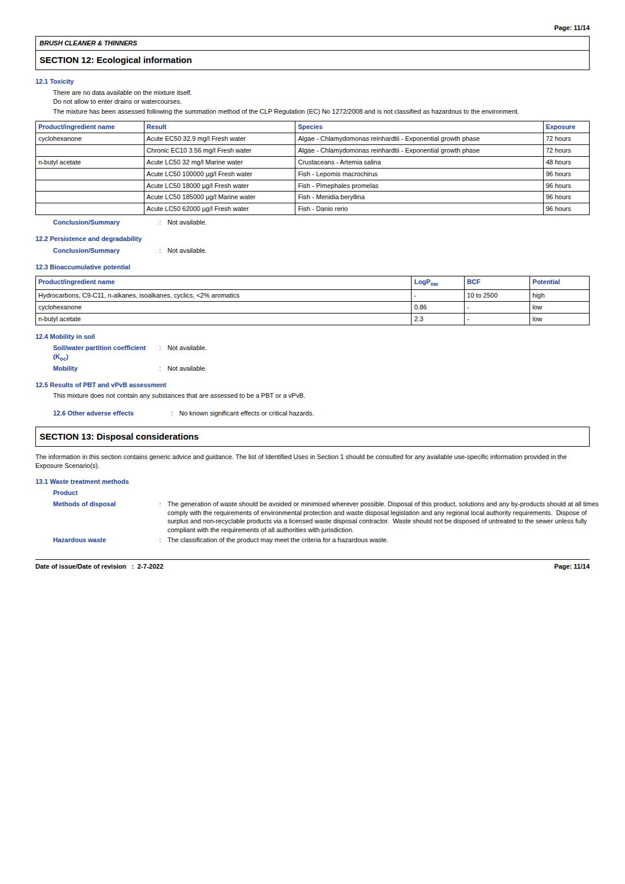Page: 11/14
BRUSH CLEANER & THINNERS
SECTION 12: Ecological information
12.1 Toxicity
There are no data available on the mixture itself.
Do not allow to enter drains or watercourses.
The mixture has been assessed following the summation method of the CLP Regulation (EC) No 1272/2008 and is not classified as hazardous to the environment.
| Product/ingredient name | Result | Species | Exposure |
| --- | --- | --- | --- |
| cyclohexanone | Acute EC50 32.9 mg/l Fresh water | Algae - Chlamydomonas reinhardtii - Exponential growth phase | 72 hours |
| | Chronic EC10 3.56 mg/l Fresh water | Algae - Chlamydomonas reinhardtii - Exponential growth phase | 72 hours |
| n-butyl acetate | Acute LC50 32 mg/l Marine water | Crustaceans - Artemia salina | 48 hours |
| | Acute LC50 100000 µg/l Fresh water | Fish - Lepomis macrochirus | 96 hours |
| | Acute LC50 18000 µg/l Fresh water | Fish - Pimephales promelas | 96 hours |
| | Acute LC50 185000 µg/l Marine water | Fish - Menidia beryllina | 96 hours |
| | Acute LC50 62000 µg/l Fresh water | Fish - Danio rerio | 96 hours |
| Conclusion/Summary | : | Not available. |
12.2 Persistence and degradability
| Conclusion/Summary | : | Not available. |
12.3 Bioaccumulative potential
| Product/ingredient name | LogP ow | BCF | Potential |
| --- | --- | --- | --- |
| Hydrocarbons, C9-C11, n-alkanes, isoalkanes, cyclics, <2% aromatics | - | 10 to 2500 | high |
| cyclohexanone | 0.86 | - | low |
| n-butyl acetate | 2.3 | - | low |
12.4 Mobility in soil
| Soil/water partition coefficient (K oc ) | : | Not available. |
| Mobility | : | Not available. |
12.5 Results of PBT and vPvB assessment
This mixture does not contain any substances that are assessed to be a PBT or a vPvB.
| 12.6 Other adverse effects | : | No known significant effects or critical hazards. |
SECTION 13: Disposal considerations
The information in this section contains generic advice and guidance. The list of Identified Uses in Section 1 should be consulted for any available use-specific information provided in the Exposure Scenario(s).
13.1 Waste treatment methods
Product
| Methods of disposal | : | The generation of waste should be avoided or minimised wherever possible. Disposal of this product, solutions and any by-products should at all times comply with the requirements of environmental protection and waste disposal legislation and any regional local authority requirements. Dispose of surplus and non-recyclable products via a licensed waste disposal contractor. Waste should not be disposed of untreated to the sewer unless fully compliant with the requirements of all authorities with jurisdiction. |
| Hazardous waste | : | The classification of the product may meet the criteria for a hazardous waste. |
Date of issue/Date of revision : 2-7-2022 Page: 11/14